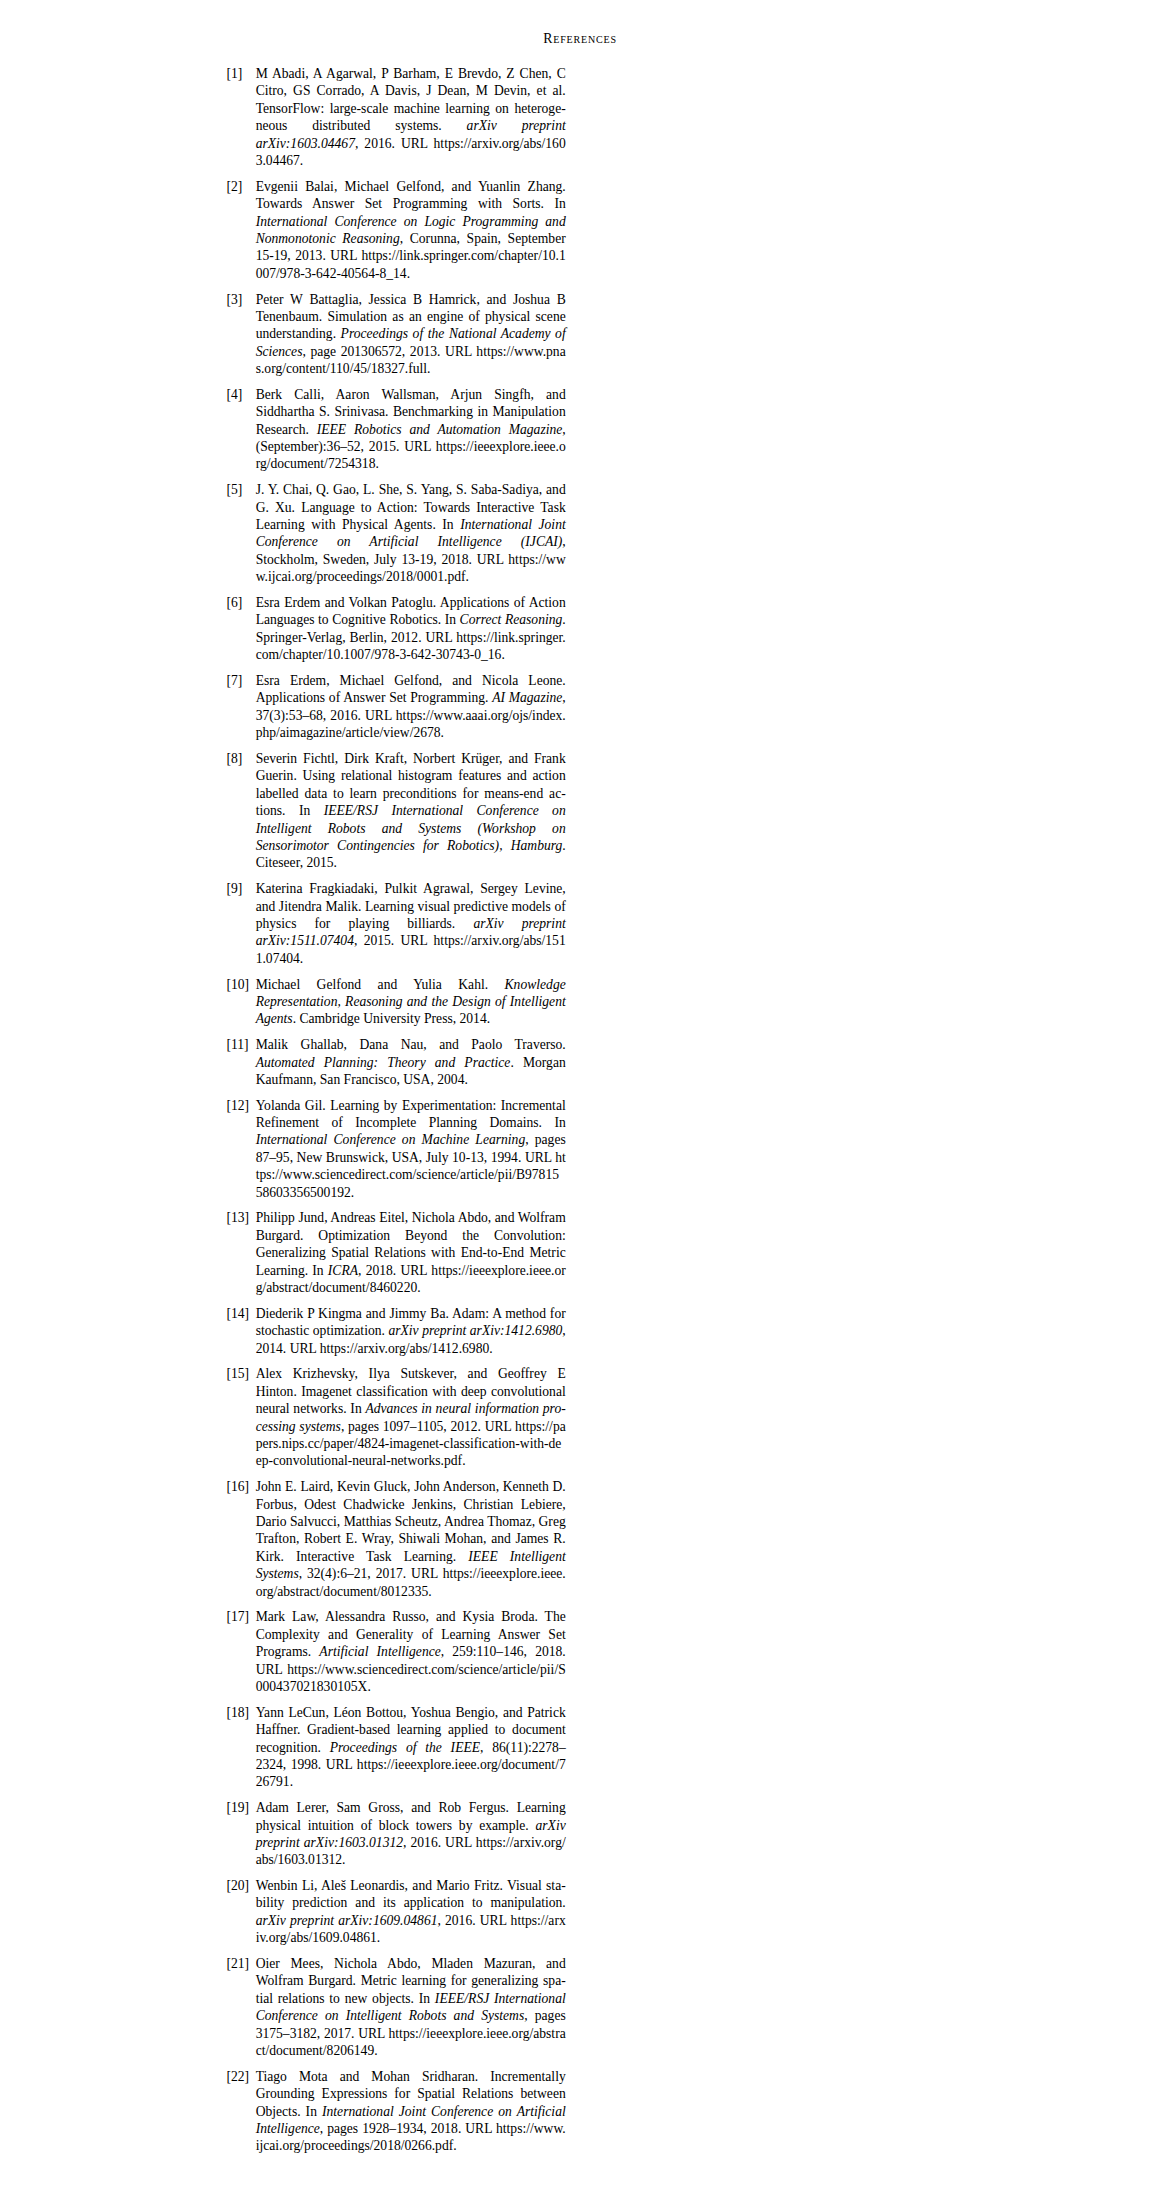References
[1] M Abadi, A Agarwal, P Barham, E Brevdo, Z Chen, C Citro, GS Corrado, A Davis, J Dean, M Devin, et al. TensorFlow: large-scale machine learning on heterogeneous distributed systems. arXiv preprint arXiv:1603.04467, 2016. URL https://arxiv.org/abs/1603.04467.
[2] Evgenii Balai, Michael Gelfond, and Yuanlin Zhang. Towards Answer Set Programming with Sorts. In International Conference on Logic Programming and Nonmonotonic Reasoning, Corunna, Spain, September 15-19, 2013. URL https://link.springer.com/chapter/10.1007/978-3-642-40564-8_14.
[3] Peter W Battaglia, Jessica B Hamrick, and Joshua B Tenenbaum. Simulation as an engine of physical scene understanding. Proceedings of the National Academy of Sciences, page 201306572, 2013. URL https://www.pnas.org/content/110/45/18327.full.
[4] Berk Calli, Aaron Wallsman, Arjun Singfh, and Siddhartha S. Srinivasa. Benchmarking in Manipulation Research. IEEE Robotics and Automation Magazine, (September):36–52, 2015. URL https://ieeexplore.ieee.org/document/7254318.
[5] J. Y. Chai, Q. Gao, L. She, S. Yang, S. Saba-Sadiya, and G. Xu. Language to Action: Towards Interactive Task Learning with Physical Agents. In International Joint Conference on Artificial Intelligence (IJCAI), Stockholm, Sweden, July 13-19, 2018. URL https://www.ijcai.org/proceedings/2018/0001.pdf.
[6] Esra Erdem and Volkan Patoglu. Applications of Action Languages to Cognitive Robotics. In Correct Reasoning. Springer-Verlag, Berlin, 2012. URL https://link.springer.com/chapter/10.1007/978-3-642-30743-0_16.
[7] Esra Erdem, Michael Gelfond, and Nicola Leone. Applications of Answer Set Programming. AI Magazine, 37(3):53–68, 2016. URL https://www.aaai.org/ojs/index.php/aimagazine/article/view/2678.
[8] Severin Fichtl, Dirk Kraft, Norbert Krüger, and Frank Guerin. Using relational histogram features and action labelled data to learn preconditions for means-end actions. In IEEE/RSJ International Conference on Intelligent Robots and Systems (Workshop on Sensorimotor Contingencies for Robotics), Hamburg. Citeseer, 2015.
[9] Katerina Fragkiadaki, Pulkit Agrawal, Sergey Levine, and Jitendra Malik. Learning visual predictive models of physics for playing billiards. arXiv preprint arXiv:1511.07404, 2015. URL https://arxiv.org/abs/1511.07404.
[10] Michael Gelfond and Yulia Kahl. Knowledge Representation, Reasoning and the Design of Intelligent Agents. Cambridge University Press, 2014.
[11] Malik Ghallab, Dana Nau, and Paolo Traverso. Automated Planning: Theory and Practice. Morgan Kaufmann, San Francisco, USA, 2004.
[12] Yolanda Gil. Learning by Experimentation: Incremental Refinement of Incomplete Planning Domains. In International Conference on Machine Learning, pages 87–95, New Brunswick, USA, July 10-13, 1994. URL https://www.sciencedirect.com/science/article/pii/B9781558603356500192.
[13] Philipp Jund, Andreas Eitel, Nichola Abdo, and Wolfram Burgard. Optimization Beyond the Convolution: Generalizing Spatial Relations with End-to-End Metric Learning. In ICRA, 2018. URL https://ieeexplore.ieee.org/abstract/document/8460220.
[14] Diederik P Kingma and Jimmy Ba. Adam: A method for stochastic optimization. arXiv preprint arXiv:1412.6980, 2014. URL https://arxiv.org/abs/1412.6980.
[15] Alex Krizhevsky, Ilya Sutskever, and Geoffrey E Hinton. Imagenet classification with deep convolutional neural networks. In Advances in neural information processing systems, pages 1097–1105, 2012. URL https://papers.nips.cc/paper/4824-imagenet-classification-with-deep-convolutional-neural-networks.pdf.
[16] John E. Laird, Kevin Gluck, John Anderson, Kenneth D. Forbus, Odest Chadwicke Jenkins, Christian Lebiere, Dario Salvucci, Matthias Scheutz, Andrea Thomaz, Greg Trafton, Robert E. Wray, Shiwali Mohan, and James R. Kirk. Interactive Task Learning. IEEE Intelligent Systems, 32(4):6–21, 2017. URL https://ieeexplore.ieee.org/abstract/document/8012335.
[17] Mark Law, Alessandra Russo, and Kysia Broda. The Complexity and Generality of Learning Answer Set Programs. Artificial Intelligence, 259:110–146, 2018. URL https://www.sciencedirect.com/science/article/pii/S000437021830105X.
[18] Yann LeCun, Léon Bottou, Yoshua Bengio, and Patrick Haffner. Gradient-based learning applied to document recognition. Proceedings of the IEEE, 86(11):2278–2324, 1998. URL https://ieeexplore.ieee.org/document/726791.
[19] Adam Lerer, Sam Gross, and Rob Fergus. Learning physical intuition of block towers by example. arXiv preprint arXiv:1603.01312, 2016. URL https://arxiv.org/abs/1603.01312.
[20] Wenbin Li, Aleš Leonardis, and Mario Fritz. Visual stability prediction and its application to manipulation. arXiv preprint arXiv:1609.04861, 2016. URL https://arxiv.org/abs/1609.04861.
[21] Oier Mees, Nichola Abdo, Mladen Mazuran, and Wolfram Burgard. Metric learning for generalizing spatial relations to new objects. In IEEE/RSJ International Conference on Intelligent Robots and Systems, pages 3175–3182, 2017. URL https://ieeexplore.ieee.org/abstract/document/8206149.
[22] Tiago Mota and Mohan Sridharan. Incrementally Grounding Expressions for Spatial Relations between Objects. In International Joint Conference on Artificial Intelligence, pages 1928–1934, 2018. URL https://www.ijcai.org/proceedings/2018/0266.pdf.